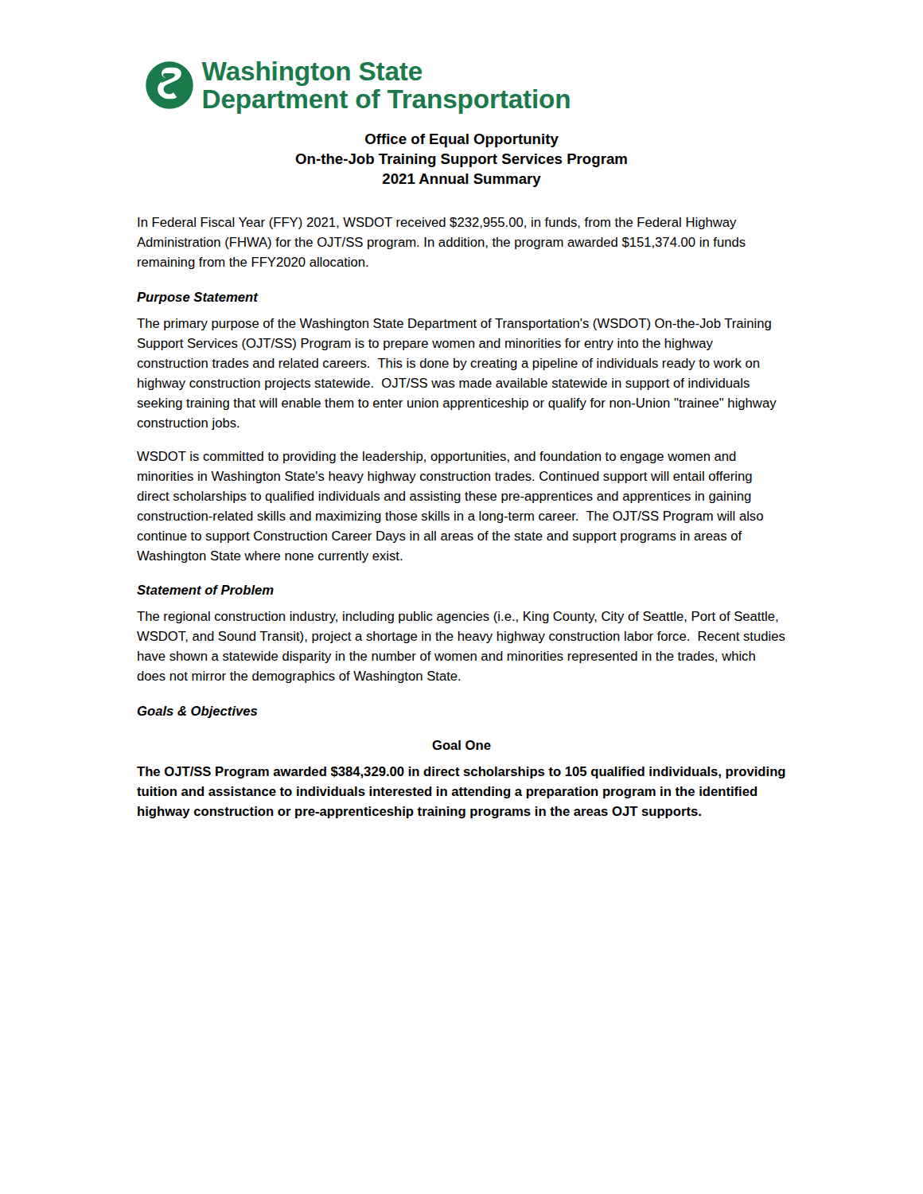Washington State Department of Transportation
Office of Equal Opportunity On-the-Job Training Support Services Program 2021 Annual Summary
In Federal Fiscal Year (FFY) 2021, WSDOT received $232,955.00, in funds, from the Federal Highway Administration (FHWA) for the OJT/SS program. In addition, the program awarded $151,374.00 in funds remaining from the FFY2020 allocation.
Purpose Statement
The primary purpose of the Washington State Department of Transportation's (WSDOT) On-the-Job Training Support Services (OJT/SS) Program is to prepare women and minorities for entry into the highway construction trades and related careers. This is done by creating a pipeline of individuals ready to work on highway construction projects statewide. OJT/SS was made available statewide in support of individuals seeking training that will enable them to enter union apprenticeship or qualify for non-Union "trainee" highway construction jobs.
WSDOT is committed to providing the leadership, opportunities, and foundation to engage women and minorities in Washington State's heavy highway construction trades. Continued support will entail offering direct scholarships to qualified individuals and assisting these pre-apprentices and apprentices in gaining construction-related skills and maximizing those skills in a long-term career. The OJT/SS Program will also continue to support Construction Career Days in all areas of the state and support programs in areas of Washington State where none currently exist.
Statement of Problem
The regional construction industry, including public agencies (i.e., King County, City of Seattle, Port of Seattle, WSDOT, and Sound Transit), project a shortage in the heavy highway construction labor force. Recent studies have shown a statewide disparity in the number of women and minorities represented in the trades, which does not mirror the demographics of Washington State.
Goals & Objectives
Goal One
The OJT/SS Program awarded $384,329.00 in direct scholarships to 105 qualified individuals, providing tuition and assistance to individuals interested in attending a preparation program in the identified highway construction or pre-apprenticeship training programs in the areas OJT supports.